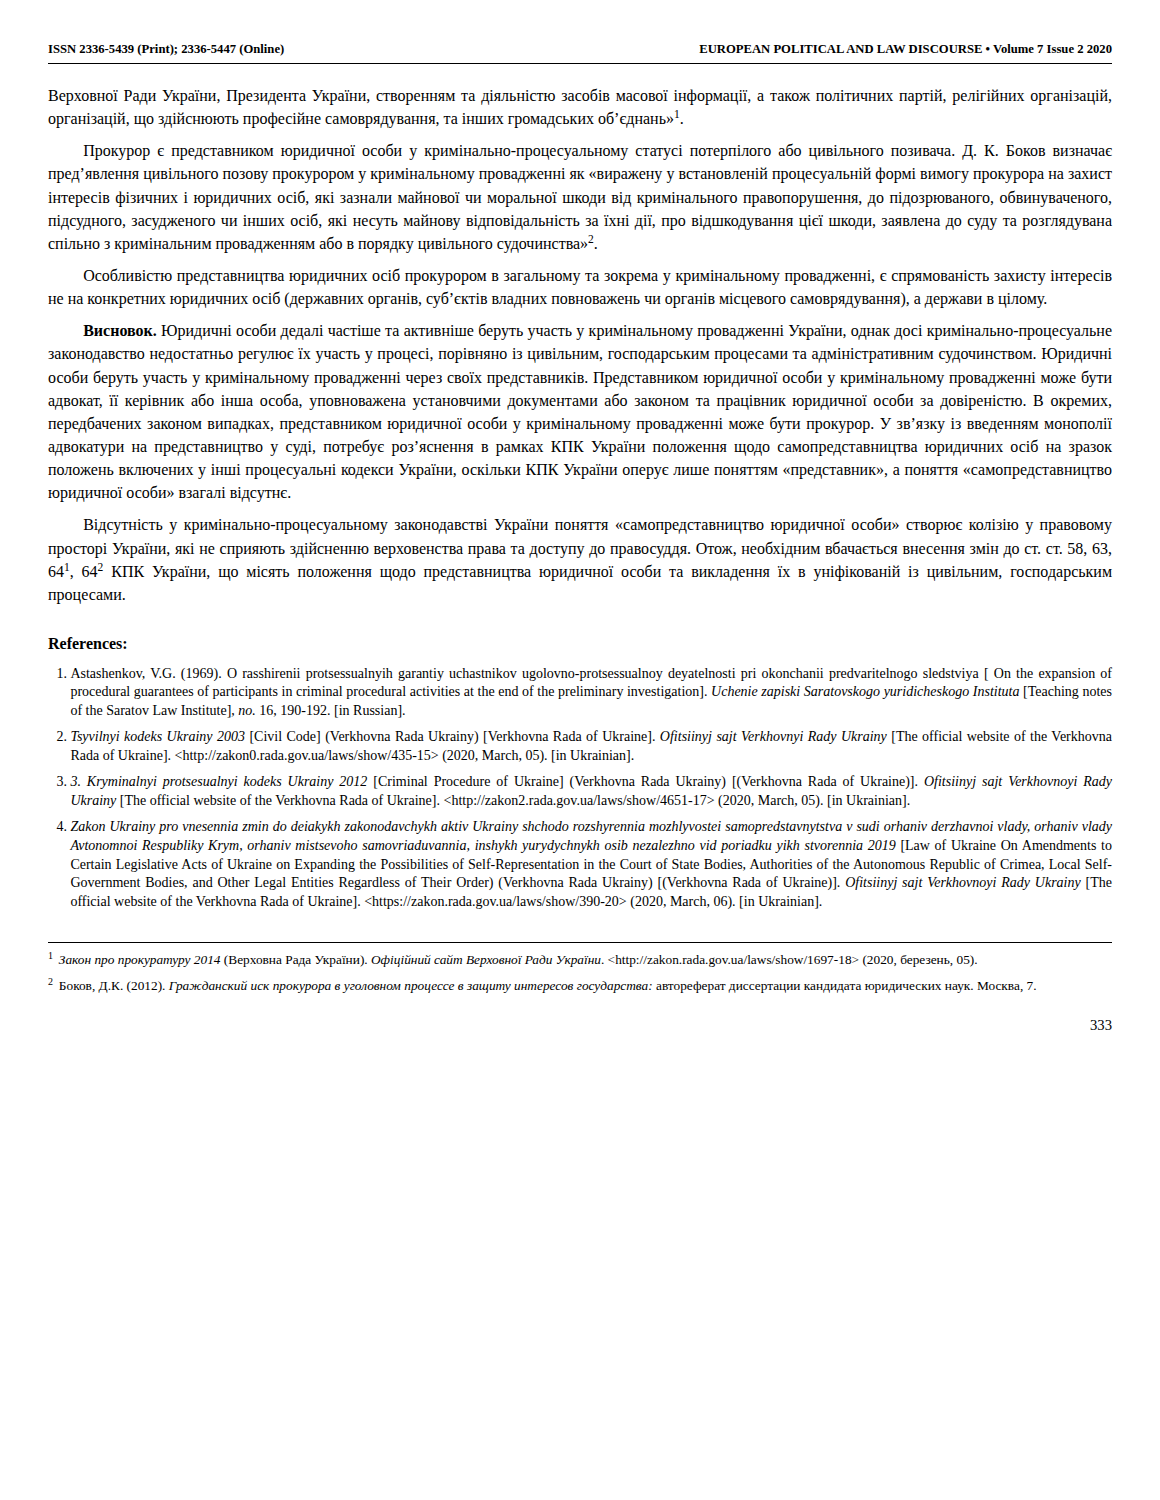ISSN 2336-5439 (Print); 2336-5447 (Online) EUROPEAN POLITICAL AND LAW DISCOURSE • Volume 7 Issue 2 2020
Верховної Ради України, Президента України, створенням та діяльністю засобів масової інформації, а також політичних партій, релігійних організацій, організацій, що здійснюють професійне самоврядування, та інших громадських об’єднань»1.
Прокурор є представником юридичної особи у кримінально-процесуальному статусі потерпілого або цивільного позивача. Д. К. Боков визначає пред’явлення цивільного позову прокурором у кримінальному провадженні як «виражену у встановленій процесуальній формі вимогу прокурора на захист інтересів фізичних і юридичних осіб, які зазнали майнової чи моральної шкоди від кримінального правопорушення, до підозрюваного, обвинуваченого, підсудного, засудженого чи інших осіб, які несуть майнову відповідальність за їхні дії, про відшкодування цієї шкоди, заявлена до суду та розглядувана спільно з кримінальним провадженням або в порядку цивільного судочинства»2.
Особливістю представництва юридичних осіб прокурором в загальному та зокрема у кримінальному провадженні, є спрямованість захисту інтересів не на конкретних юридичних осіб (державних органів, суб’єктів владних повноважень чи органів місцевого самоврядування), а держави в цілому.
Висновок. Юридичні особи дедалі частіше та активніше беруть участь у кримінальному провадженні України, однак досі кримінально-процесуальне законодавство недостатньо регулює їх участь у процесі, порівняно із цивільним, господарським процесами та адміністративним судочинством. Юридичні особи беруть участь у кримінальному провадженні через своїх представників. Представником юридичної особи у кримінальному провадженні може бути адвокат, її керівник або інша особа, уповноважена установчими документами або законом та працівник юридичної особи за довіреністю. В окремих, передбачених законом випадках, представником юридичної особи у кримінальному провадженні може бути прокурор. У зв’язку із введенням монополії адвокатури на представництво у суді, потребує роз’яснення в рамках КПК України положення щодо самопредставництва юридичних осіб на зразок положень включених у інші процесуальні кодекси України, оскільки КПК України оперує лише поняттям «представник», а поняття «самопредставництво юридичної особи» взагалі відсутнє.
Відсутність у кримінально-процесуальному законодавстві України поняття «самопредставництво юридичної особи» створює колізію у правовому просторі України, які не сприяють здійсненню верховенства права та доступу до правосуддя. Отож, необхідним вбачається внесення змін до ст. ст. 58, 63, 641, 642 КПК України, що місять положення щодо представництва юридичної особи та викладення їх в уніфікованій із цивільним, господарським процесами.
References:
Astashenkov, V.G. (1969). O rasshirenii protsessualnyih garantiy uchastnikov ugolovno-protsessualnoy deyatelnosti pri okonchanii predvaritelnogo sledstviya [ On the expansion of procedural guarantees of participants in criminal procedural activities at the end of the preliminary investigation]. Uchenie zapiski Saratovskogo yuridicheskogo Instituta [Teaching notes of the Saratov Law Institute], no. 16, 190-192. [in Russian].
Tsyvilnyi kodeks Ukrainy 2003 [Civil Code] (Verkhovna Rada Ukrainy) [Verkhovna Rada of Ukraine]. Ofitsiinyj sajt Verkhovnyi Rady Ukrainy [The official website of the Verkhovna Rada of Ukraine]. <http://zakon0.rada.gov.ua/laws/show/435-15> (2020, March, 05). [in Ukrainian].
3. Kryminalnyi protsesualnyi kodeks Ukrainy 2012 [Criminal Procedure of Ukraine] (Verkhovna Rada Ukrainy) [(Verkhovna Rada of Ukraine)]. Ofitsiinyj sajt Verkhovnoyi Rady Ukrainy [The official website of the Verkhovna Rada of Ukraine]. <http://zakon2.rada.gov.ua/laws/show/4651-17> (2020, March, 05). [in Ukrainian].
Zakon Ukrainy pro vnesennia zmin do deiakykh zakonodavchykh aktiv Ukrainy shchodo rozshyrennia mozhlyvostei samopredstavnytstva v sudi orhaniv derzhavnoi vlady, orhaniv vlady Avtonomnoi Respubliky Krym, orhaniv mistsevoho samovriaduvannia, inshykh yurydychnykh osib nezalezhno vid poriadku yikh stvorennia 2019 [Law of Ukraine On Amendments to Certain Legislative Acts of Ukraine on Expanding the Possibilities of Self-Representation in the Court of State Bodies, Authorities of the Autonomous Republic of Crimea, Local Self-Government Bodies, and Other Legal Entities Regardless of Their Order) (Verkhovna Rada Ukrainy) [(Verkhovna Rada of Ukraine)]. Ofitsiinyj sajt Verkhovnoyi Rady Ukrainy [The official website of the Verkhovna Rada of Ukraine]. <https://zakon.rada.gov.ua/laws/show/390-20> (2020, March, 06). [in Ukrainian].
1 Закон про прокуратуру 2014 (Верховна Рада України). Офіційний сайт Верховної Ради України. <http://zakon.rada.gov.ua/laws/show/1697-18> (2020, березень, 05).
2 Боков, Д.К. (2012). Гражданский иск прокурора в уголовном процессе в защиту интересов государства: автореферат диссертации кандидата юридических наук. Москва, 7.
333